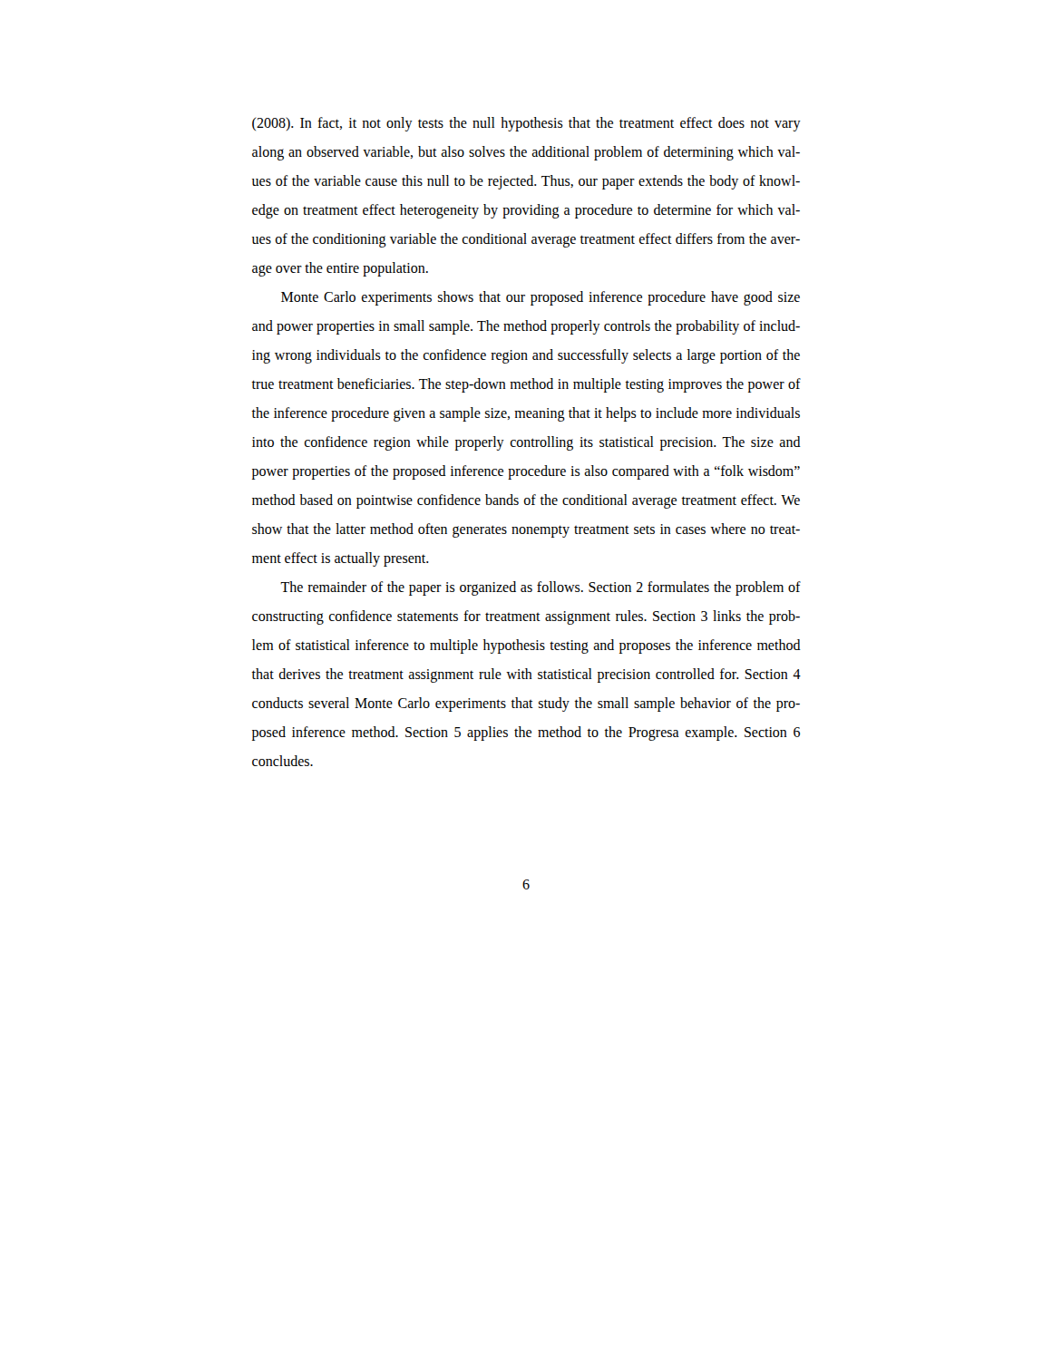(2008). In fact, it not only tests the null hypothesis that the treatment effect does not vary along an observed variable, but also solves the additional problem of determining which values of the variable cause this null to be rejected. Thus, our paper extends the body of knowledge on treatment effect heterogeneity by providing a procedure to determine for which values of the conditioning variable the conditional average treatment effect differs from the average over the entire population.
Monte Carlo experiments shows that our proposed inference procedure have good size and power properties in small sample. The method properly controls the probability of including wrong individuals to the confidence region and successfully selects a large portion of the true treatment beneficiaries. The step-down method in multiple testing improves the power of the inference procedure given a sample size, meaning that it helps to include more individuals into the confidence region while properly controlling its statistical precision. The size and power properties of the proposed inference procedure is also compared with a “folk wisdom” method based on pointwise confidence bands of the conditional average treatment effect. We show that the latter method often generates nonempty treatment sets in cases where no treatment effect is actually present.
The remainder of the paper is organized as follows. Section 2 formulates the problem of constructing confidence statements for treatment assignment rules. Section 3 links the problem of statistical inference to multiple hypothesis testing and proposes the inference method that derives the treatment assignment rule with statistical precision controlled for. Section 4 conducts several Monte Carlo experiments that study the small sample behavior of the proposed inference method. Section 5 applies the method to the Progresa example. Section 6 concludes.
6